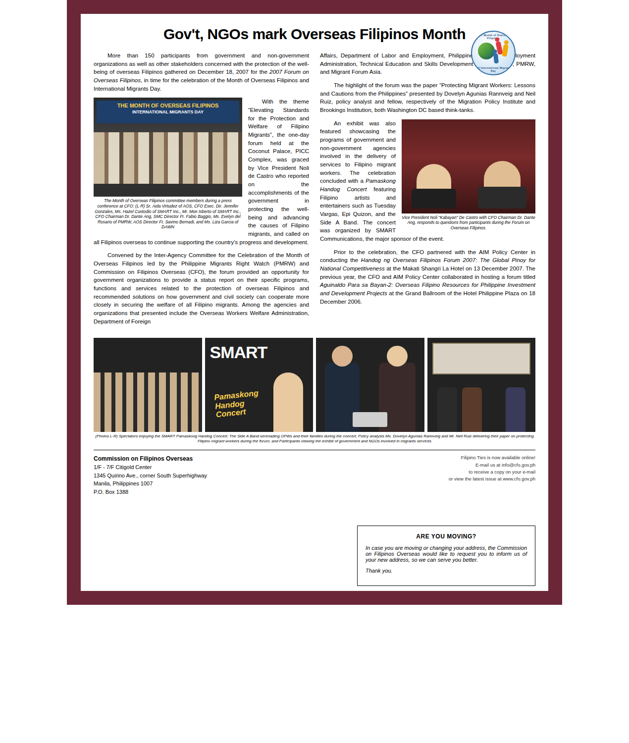Gov't, NGOs mark Overseas Filipinos Month 2007 Month of Overseas Filipinos and International Migrants Day
More than 150 participants from government and non-government organizations as well as other stakeholders concerned with the protection of the well-being of overseas Filipinos gathered on December 18, 2007 for the 2007 Forum on Overseas Filipinos, in time for the celebration of the Month of Overseas Filipinos and International Migrants Day.
THE MONTH OF OVERSEAS FILIPINOSINTERNATIONAL MIGRANTS DAY
The Month of Overseas Filipinos committee members during a press conference at CFO: (L-R) Sr. Aida Virtudez of AOS, CFO Exec. Dir. Jennifer Gonzales, Ms. Hazel Custodio of SMART Inc., Mr. Mon Isberto of SMART Inc., CFO Chairman Dr. Dante Ang, SMC Director Fr. Fabio Baggio, Ms. Evelyn del Rosario of PMRW, AOS Director Fr. Savino Bernadi, and Ms. Liza Garcia of DAWN
With the theme “Elevating Standards for the Protection and Welfare of Filipino Migrants”, the one-day forum held at the Coconut Palace, PICC Complex, was graced by Vice President Noli de Castro who reported on the accomplishments of the government in protecting the well-being and advancing the causes of Filipino migrants, and called on all Filipinos overseas to continue supporting the country’s progress and development.
Convened by the Inter-Agency Committee for the Celebration of the Month of Overseas Filipinos led by the Philippine Migrants Right Watch (PMRW) and Commission on Filipinos Overseas (CFO), the forum provided an opportunity for government organizations to provide a status report on their specific programs, functions and services related to the protection of overseas Filipinos and recommended solutions on how government and civil society can cooperate more closely in securing the welfare of all Filipino migrants. Among the agencies and organizations that presented include the Overseas Workers Welfare Administration, Department of Foreign
Affairs, Department of Labor and Employment, Philippine Overseas Employment Administration, Technical Education and Skills Development Authority, CFO, PMRW, and Migrant Forum Asia.
The highlight of the forum was the paper “Protecting Migrant Workers: Lessons and Cautions from the Philippines” presented by Dovelyn Agunias Rannveig and Neil Ruiz, policy analyst and fellow, respectively of the Migration Policy Institute and Brookings Institution, both Washington DC based think-tanks.
Vice President Noli “Kabayan” De Castro with CFO Chairman Dr. Dante Ang, responds to questions from participants during the Forum on Overseas Filipinos.
An exhibit was also featured showcasing the programs of government and non-government agencies involved in the delivery of services to Filipino migrant workers. The celebration concluded with a Pamaskong Handog Concert featuring Filipino artists and entertainers such as Tuesday Vargas, Epi Quizon, and the Side A Band. The concert was organized by SMART Communications, the major sponsor of the event.
Prior to the celebration, the CFO partnered with the AIM Policy Center in conducting the Handog ng Overseas Filipinos Forum 2007: The Global Pinoy for National Competitiveness at the Makati Shangri La Hotel on 13 December 2007. The previous year, the CFO and AIM Policy Center collaborated in hosting a forum titled Aguinaldo Para sa Bayan-2: Overseas Filipino Resources for Philippine Investment and Development Projects at the Grand Ballroom of the Hotel Philippine Plaza on 18 December 2006.
SMART Pamaskong
Handog
Concert
(Photos L-R) Spectators enjoying the SMART Pamaskong Handog Concert; The Side A Band serenading OFWs and their families during the concert; Policy analysts Ms. Dovelyn Agunias Rannveig and Mr. Neil Ruiz delivering their paper on protecting Filipino migrant workers during the forum; and Participants viewing the exhibit of government and NGOs involved in migrants services
Commission on Filipinos Overseas
1/F - 7/F Citigold Center
1345 Quirino Ave., corner South Superhighway
Manila, Philippines 1007
P.O. Box 1388
Filipino Ties is now available online!
E-mail us at info@cfo.gov.ph
to receive a copy on your e-mail
or view the latest issue at www.cfo.gov.ph
ARE YOU MOVING?
In case you are moving or changing your address, the Commission on Filipinos Overseas would like to request you to inform us of your new address, so we can serve you better.
Thank you.